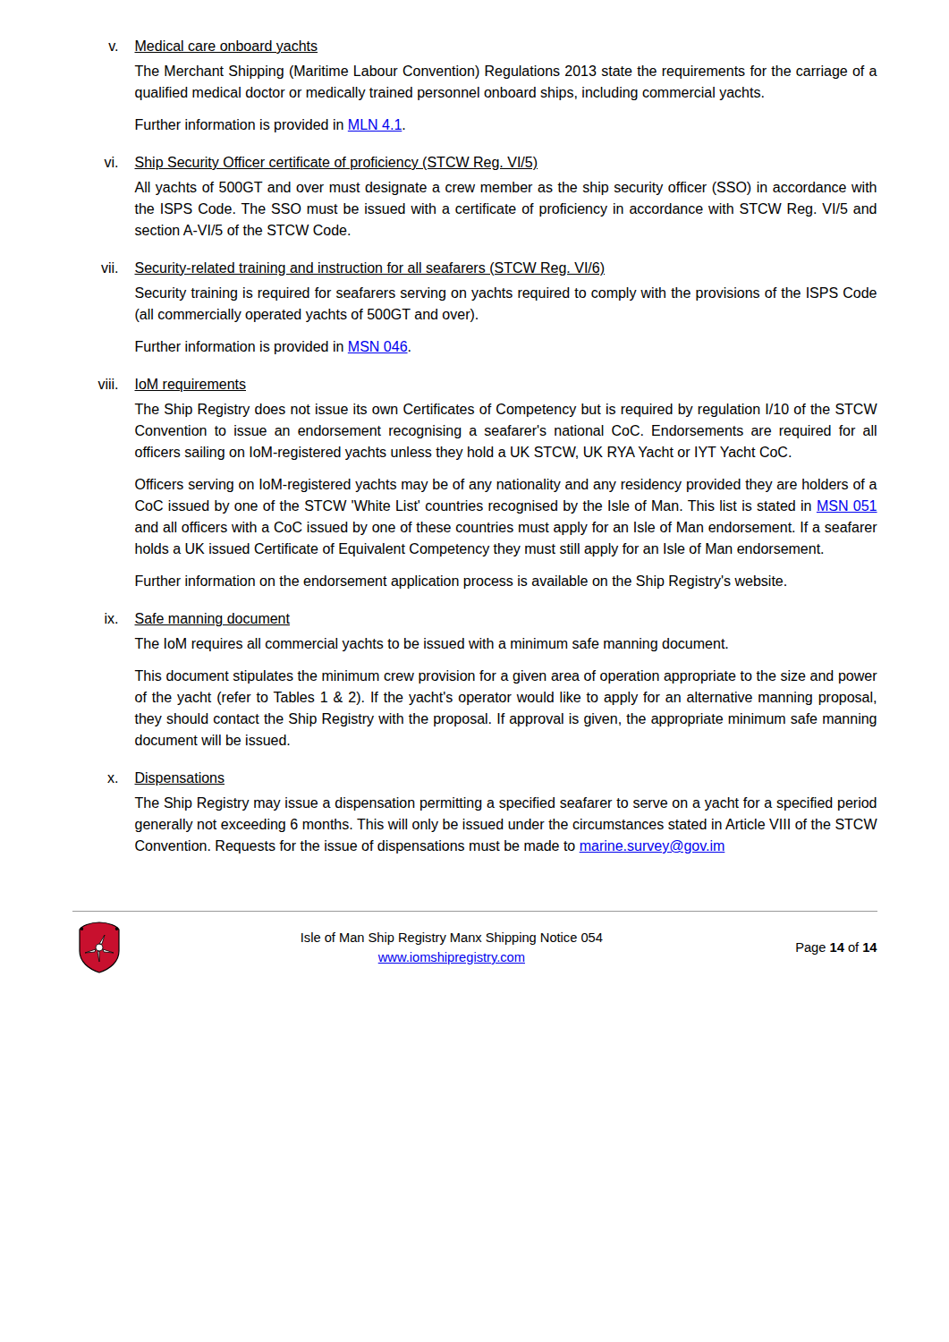v.
Medical care onboard yachts
The Merchant Shipping (Maritime Labour Convention) Regulations 2013 state the requirements for the carriage of a qualified medical doctor or medically trained personnel onboard ships, including commercial yachts.
Further information is provided in MLN 4.1.
vi.
Ship Security Officer certificate of proficiency (STCW Reg. VI/5)
All yachts of 500GT and over must designate a crew member as the ship security officer (SSO) in accordance with the ISPS Code. The SSO must be issued with a certificate of proficiency in accordance with STCW Reg. VI/5 and section A-VI/5 of the STCW Code.
vii.
Security-related training and instruction for all seafarers (STCW Reg. VI/6)
Security training is required for seafarers serving on yachts required to comply with the provisions of the ISPS Code (all commercially operated yachts of 500GT and over).
Further information is provided in MSN 046.
viii.
IoM requirements
The Ship Registry does not issue its own Certificates of Competency but is required by regulation I/10 of the STCW Convention to issue an endorsement recognising a seafarer's national CoC. Endorsements are required for all officers sailing on IoM-registered yachts unless they hold a UK STCW, UK RYA Yacht or IYT Yacht CoC.
Officers serving on IoM-registered yachts may be of any nationality and any residency provided they are holders of a CoC issued by one of the STCW 'White List' countries recognised by the Isle of Man. This list is stated in MSN 051 and all officers with a CoC issued by one of these countries must apply for an Isle of Man endorsement. If a seafarer holds a UK issued Certificate of Equivalent Competency they must still apply for an Isle of Man endorsement.
Further information on the endorsement application process is available on the Ship Registry's website.
ix.
Safe manning document
The IoM requires all commercial yachts to be issued with a minimum safe manning document.
This document stipulates the minimum crew provision for a given area of operation appropriate to the size and power of the yacht (refer to Tables 1 & 2). If the yacht's operator would like to apply for an alternative manning proposal, they should contact the Ship Registry with the proposal. If approval is given, the appropriate minimum safe manning document will be issued.
x.
Dispensations
The Ship Registry may issue a dispensation permitting a specified seafarer to serve on a yacht for a specified period generally not exceeding 6 months. This will only be issued under the circumstances stated in Article VIII of the STCW Convention. Requests for the issue of dispensations must be made to marine.survey@gov.im
Isle of Man Ship Registry Manx Shipping Notice 054 www.iomshipregistry.com
Page 14 of 14